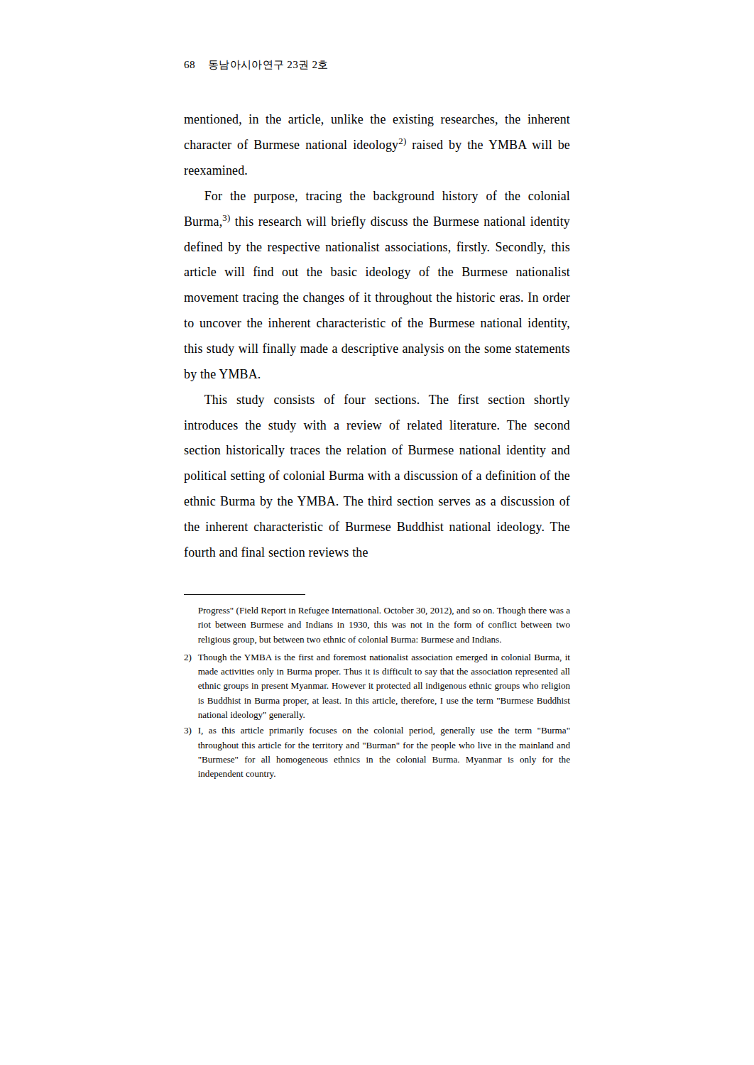68 동남아시아연구 23권 2호
mentioned, in the article, unlike the existing researches, the inherent character of Burmese national ideology2) raised by the YMBA will be reexamined.
For the purpose, tracing the background history of the colonial Burma,3) this research will briefly discuss the Burmese national identity defined by the respective nationalist associations, firstly. Secondly, this article will find out the basic ideology of the Burmese nationalist movement tracing the changes of it throughout the historic eras. In order to uncover the inherent characteristic of the Burmese national identity, this study will finally made a descriptive analysis on the some statements by the YMBA.
This study consists of four sections. The first section shortly introduces the study with a review of related literature. The second section historically traces the relation of Burmese national identity and political setting of colonial Burma with a discussion of a definition of the ethnic Burma by the YMBA. The third section serves as a discussion of the inherent characteristic of Burmese Buddhist national ideology. The fourth and final section reviews the
Progress" (Field Report in Refugee International. October 30, 2012), and so on. Though there was a riot between Burmese and Indians in 1930, this was not in the form of conflict between two religious group, but between two ethnic of colonial Burma: Burmese and Indians.
2) Though the YMBA is the first and foremost nationalist association emerged in colonial Burma, it made activities only in Burma proper. Thus it is difficult to say that the association represented all ethnic groups in present Myanmar. However it protected all indigenous ethnic groups who religion is Buddhist in Burma proper, at least. In this article, therefore, I use the term "Burmese Buddhist national ideology" generally.
3) I, as this article primarily focuses on the colonial period, generally use the term "Burma" throughout this article for the territory and "Burman" for the people who live in the mainland and "Burmese" for all homogeneous ethnics in the colonial Burma. Myanmar is only for the independent country.